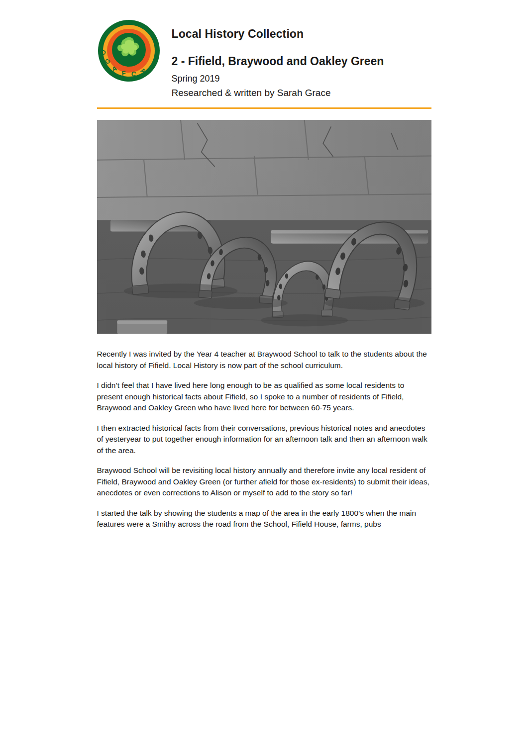O G A F C A
Local History Collection
2 - Fifield, Braywood and Oakley Green
Spring 2019
Researched & written by Sarah Grace
Recently I was invited by the Year 4 teacher at Braywood School to talk to the students about the local history of Fifield. Local History is now part of the school curriculum.
I didn’t feel that I have lived here long enough to be as qualified as some local residents to present enough historical facts about Fifield, so I spoke to a number of residents of Fifield, Braywood and Oakley Green who have lived here for between 60-75 years.
I then extracted historical facts from their conversations, previous historical notes and anecdotes of yesteryear to put together enough information for an afternoon talk and then an afternoon walk of the area.
Braywood School will be revisiting local history annually and therefore invite any local resident of Fifield, Braywood and Oakley Green (or further afield for those ex-residents) to submit their ideas, anecdotes or even corrections to Alison or myself to add to the story so far!
I started the talk by showing the students a map of the area in the early 1800’s when the main features were a Smithy across the road from the School, Fifield House, farms, pubs